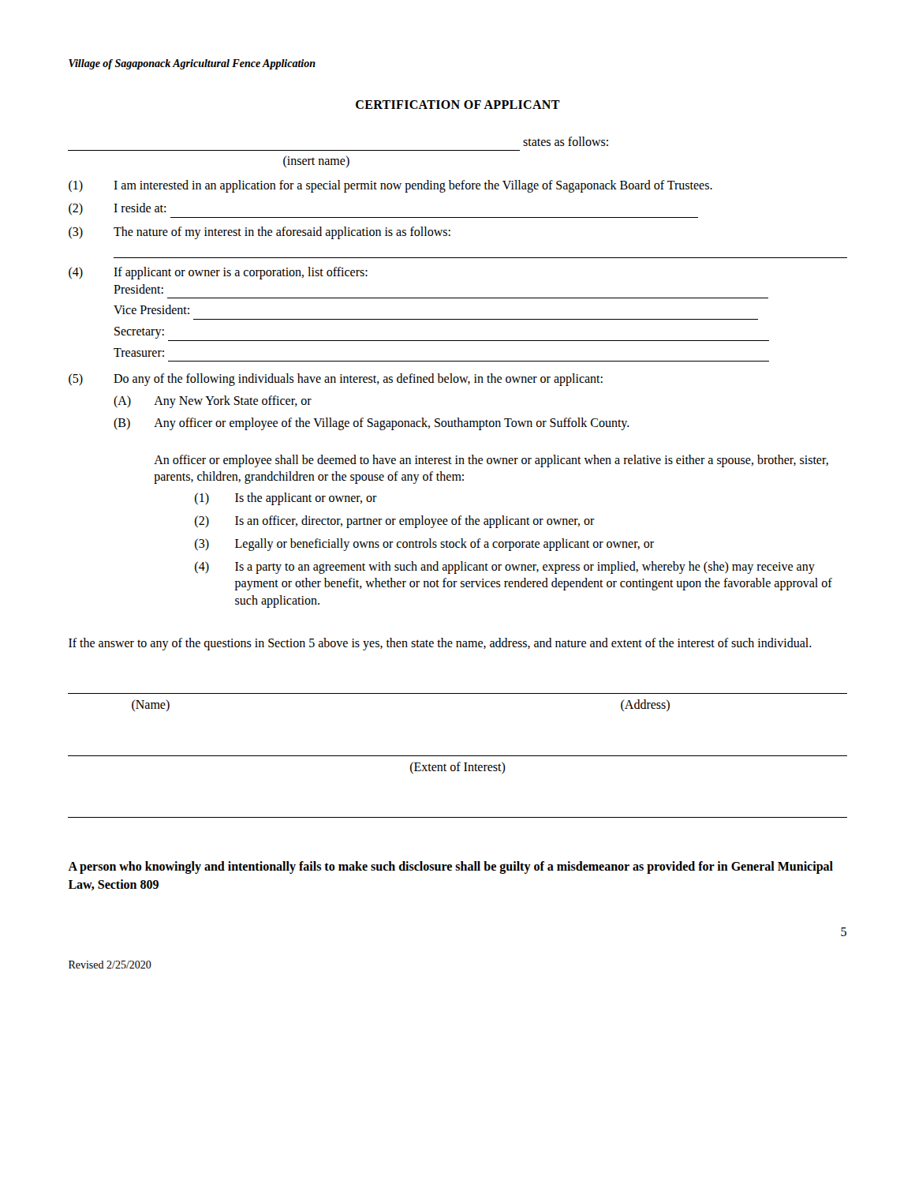Village of Sagaponack Agricultural Fence Application
CERTIFICATION OF APPLICANT
states as follows:
(insert name)
| (1) | I am interested in an application for a special permit now pending before the Village of Sagaponack Board of Trustees. |
| (2) | I reside at: |
| (3) | The nature of my interest in the aforesaid application is as follows: |
| (4) | If applicant or owner is a corporation, list officers: President: Vice President: Secretary: Treasurer: |
| (5) | Do any of the following individuals have an interest, as defined below, in the owner or applicant: / (A) / Any New York State officer, or / / (B) / Any officer or employee of the Village of Sagaponack, Southampton Town or Suffolk County. / An officer or employee shall be deemed to have an interest in the owner or applicant when a relative is either a spouse, brother, sister, parents, children, grandchildren or the spouse of any of them: / (1) / Is the applicant or owner, or / / (2) / Is an officer, director, partner or employee of the applicant or owner, or / / (3) / Legally or beneficially owns or controls stock of a corporate applicant or owner, or / / (4) / Is a party to an agreement with such and applicant or owner, express or implied, whereby he (she) may receive any payment or other benefit, whether or not for services rendered dependent or contingent upon the favorable approval of such application. / |
If the answer to any of the questions in Section 5 above is yes, then state the name, address, and nature and extent of the interest of such individual.
(Name) (Address)
(Extent of Interest)
A person who knowingly and intentionally fails to make such disclosure shall be guilty of a misdemeanor as provided for in General Municipal Law, Section 809
5
Revised 2/25/2020